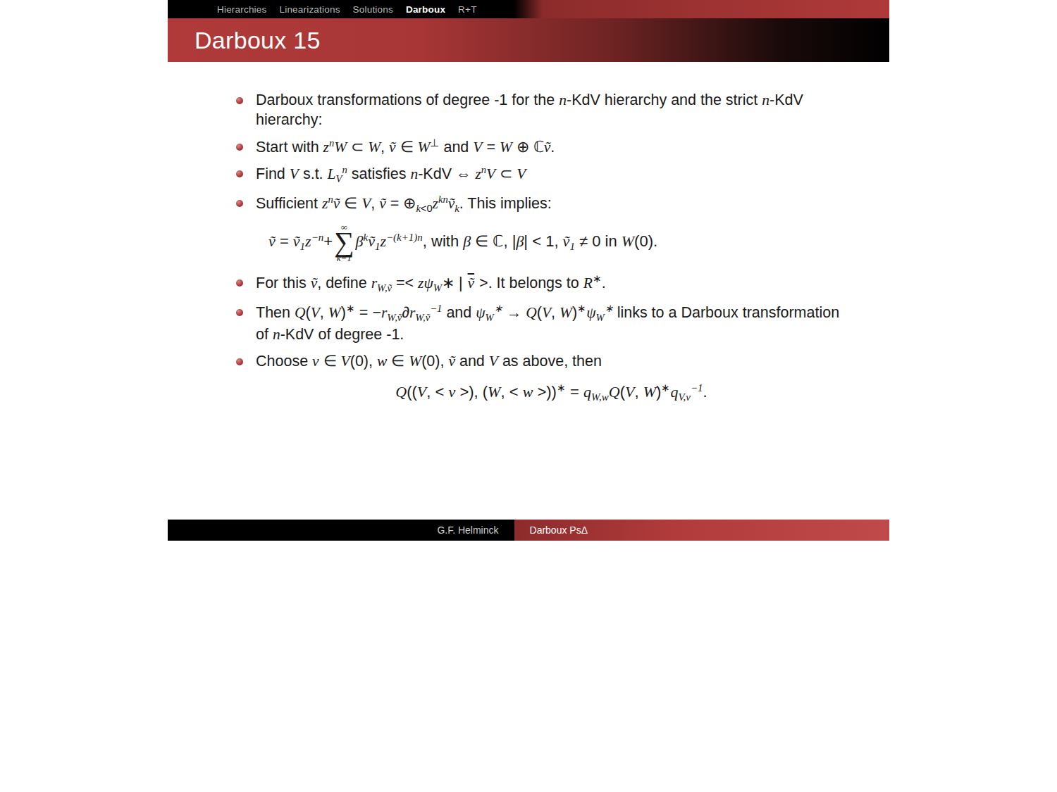Hierarchies Linearizations Solutions Darboux R+T
Darboux 15
Darboux transformations of degree -1 for the n-KdV hierarchy and the strict n-KdV hierarchy:
Start with znW ⊂ W, ṽ ∈ W⊥ and V = W ⊕ ℂṽ.
Find V s.t. LVn satisfies n-KdV ⇔ znV ⊂ V
Sufficient znṽ ∈ V, ṽ = ⊕k<0zknṽk. This implies:
ṽ = ṽ1z−n+∞∑k=1 βkṽ1z−(k+1)n, with β ∈ ℂ, |β| < 1, ṽ1 ≠ 0 in W(0).
For this ṽ, define rW,ṽ =< zψW∗ | ṽ >. It belongs to R∗.
Then Q(V, W)∗ = −rW,ṽ∂rW,ṽ−1 and ψW∗ → Q(V, W)∗ψW∗ links to a Darboux transformation of n-KdV of degree -1.
Choose v ∈ V(0), w ∈ W(0), ṽ and V as above, then
Q((V, < v >), (W, < w >))∗ = qW,w Q(V, W)∗qV,v−1.
G.F. Helminck
Darboux PsΔ